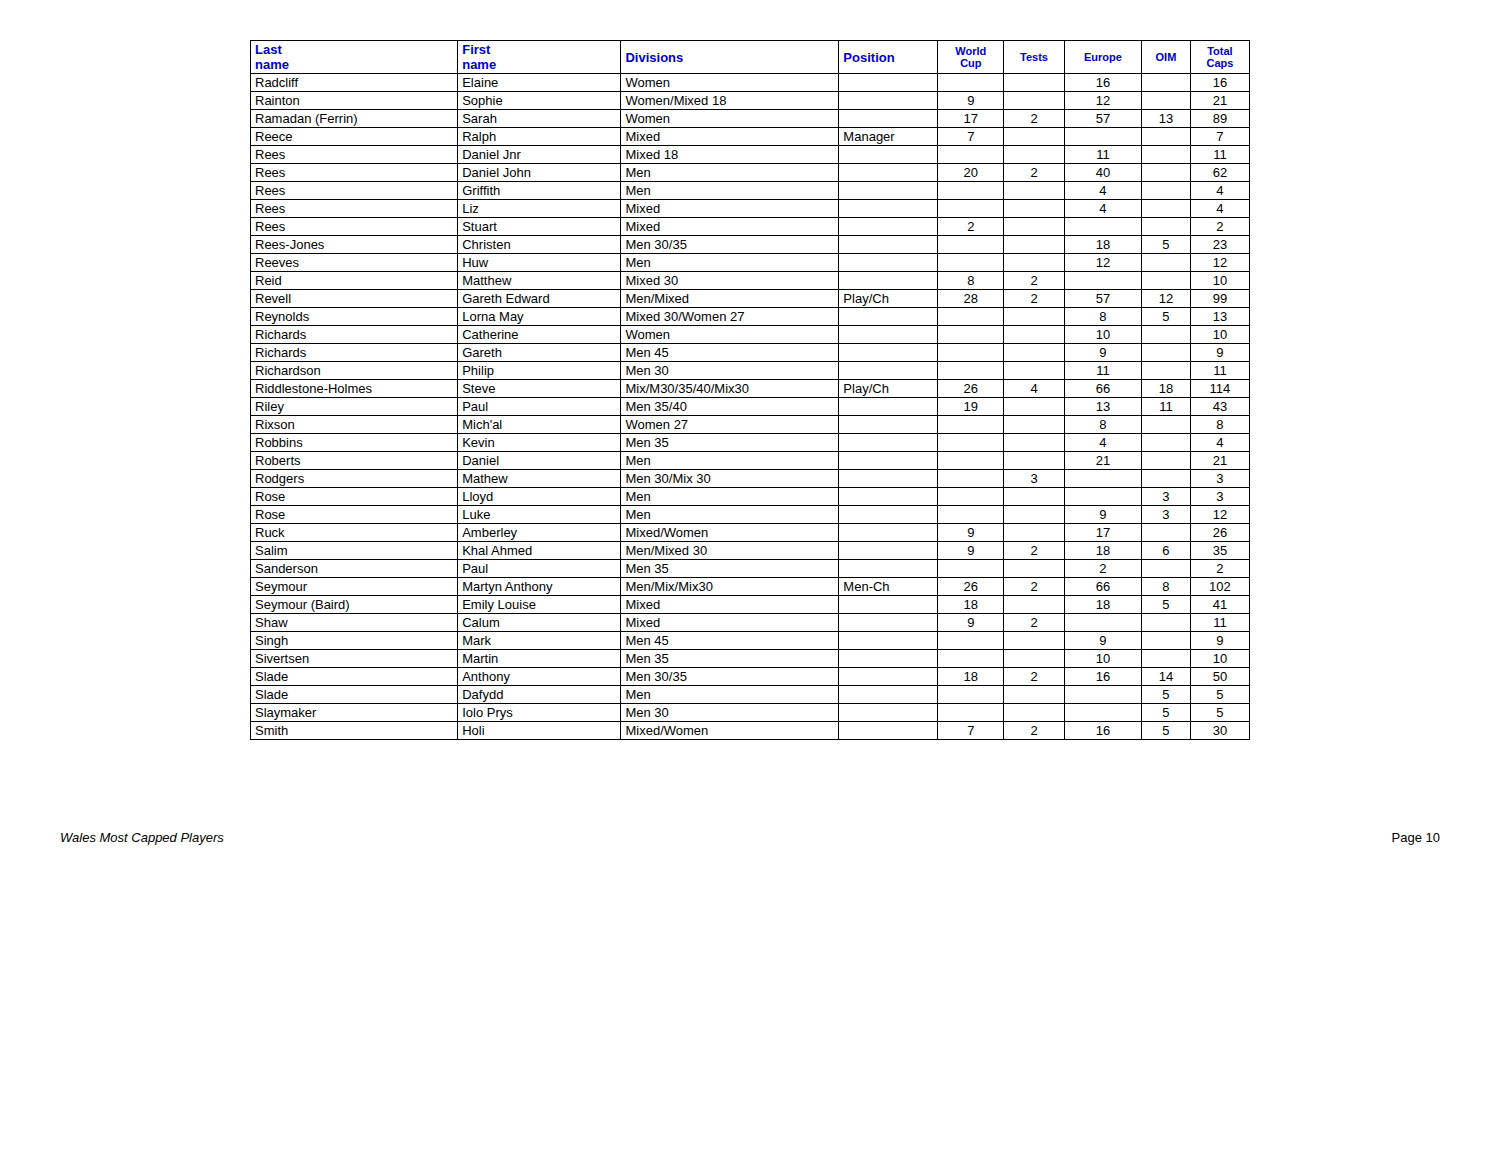| Last name | First name | Divisions | Position | World Cup | Tests | Europe | OIM | Total Caps |
| --- | --- | --- | --- | --- | --- | --- | --- | --- |
| Radcliff | Elaine | Women | | | | 16 | | 16 |
| Rainton | Sophie | Women/Mixed 18 | | 9 | | 12 | | 21 |
| Ramadan (Ferrin) | Sarah | Women | | 17 | 2 | 57 | 13 | 89 |
| Reece | Ralph | Mixed | Manager | 7 | | | | 7 |
| Rees | Daniel Jnr | Mixed 18 | | | | 11 | | 11 |
| Rees | Daniel John | Men | | 20 | 2 | 40 | | 62 |
| Rees | Griffith | Men | | | | 4 | | 4 |
| Rees | Liz | Mixed | | | | 4 | | 4 |
| Rees | Stuart | Mixed | | 2 | | | | 2 |
| Rees-Jones | Christen | Men 30/35 | | | | 18 | 5 | 23 |
| Reeves | Huw | Men | | | | 12 | | 12 |
| Reid | Matthew | Mixed 30 | | 8 | 2 | | | 10 |
| Revell | Gareth Edward | Men/Mixed | Play/Ch | 28 | 2 | 57 | 12 | 99 |
| Reynolds | Lorna May | Mixed 30/Women 27 | | | | 8 | 5 | 13 |
| Richards | Catherine | Women | | | | 10 | | 10 |
| Richards | Gareth | Men 45 | | | | 9 | | 9 |
| Richardson | Philip | Men 30 | | | | 11 | | 11 |
| Riddlestone-Holmes | Steve | Mix/M30/35/40/Mix30 | Play/Ch | 26 | 4 | 66 | 18 | 114 |
| Riley | Paul | Men 35/40 | | 19 | | 13 | 11 | 43 |
| Rixson | Mich'al | Women 27 | | | | 8 | | 8 |
| Robbins | Kevin | Men 35 | | | | 4 | | 4 |
| Roberts | Daniel | Men | | | | 21 | | 21 |
| Rodgers | Mathew | Men 30/Mix 30 | | | 3 | | | 3 |
| Rose | Lloyd | Men | | | | | 3 | 3 |
| Rose | Luke | Men | | | | 9 | 3 | 12 |
| Ruck | Amberley | Mixed/Women | | 9 | | 17 | | 26 |
| Salim | Khal Ahmed | Men/Mixed 30 | | 9 | 2 | 18 | 6 | 35 |
| Sanderson | Paul | Men 35 | | | | 2 | | 2 |
| Seymour | Martyn Anthony | Men/Mix/Mix30 | Men-Ch | 26 | 2 | 66 | 8 | 102 |
| Seymour (Baird) | Emily Louise | Mixed | | 18 | | 18 | 5 | 41 |
| Shaw | Calum | Mixed | | 9 | 2 | | | 11 |
| Singh | Mark | Men 45 | | | | 9 | | 9 |
| Sivertsen | Martin | Men 35 | | | | 10 | | 10 |
| Slade | Anthony | Men 30/35 | | 18 | 2 | 16 | 14 | 50 |
| Slade | Dafydd | Men | | | | | 5 | 5 |
| Slaymaker | Iolo Prys | Men 30 | | | | | 5 | 5 |
| Smith | Holi | Mixed/Women | | 7 | 2 | 16 | 5 | 30 |
Wales Most Capped Players
Page 10